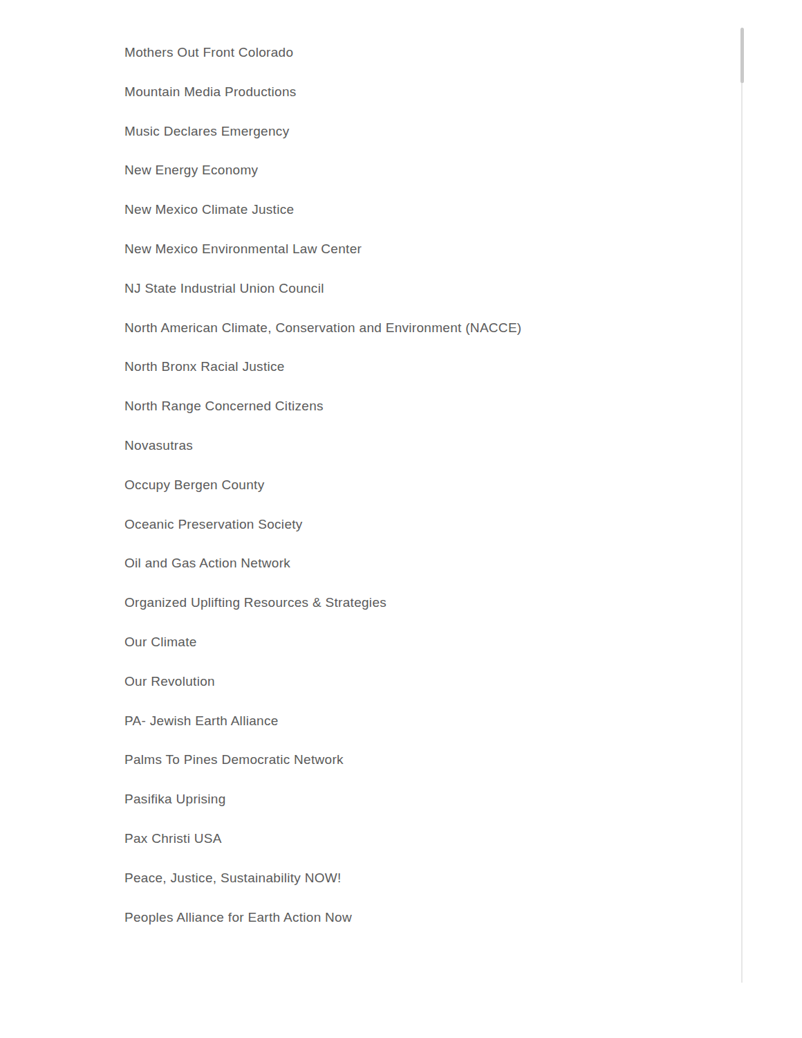Mothers Out Front Colorado
Mountain Media Productions
Music Declares Emergency
New Energy Economy
New Mexico Climate Justice
New Mexico Environmental Law Center
NJ State Industrial Union Council
North American Climate, Conservation and Environment (NACCE)
North Bronx Racial Justice
North Range Concerned Citizens
Novasutras
Occupy Bergen County
Oceanic Preservation Society
Oil and Gas Action Network
Organized Uplifting Resources & Strategies
Our Climate
Our Revolution
PA- Jewish Earth Alliance
Palms To Pines Democratic Network
Pasifika Uprising
Pax Christi USA
Peace, Justice, Sustainability NOW!
Peoples Alliance for Earth Action Now